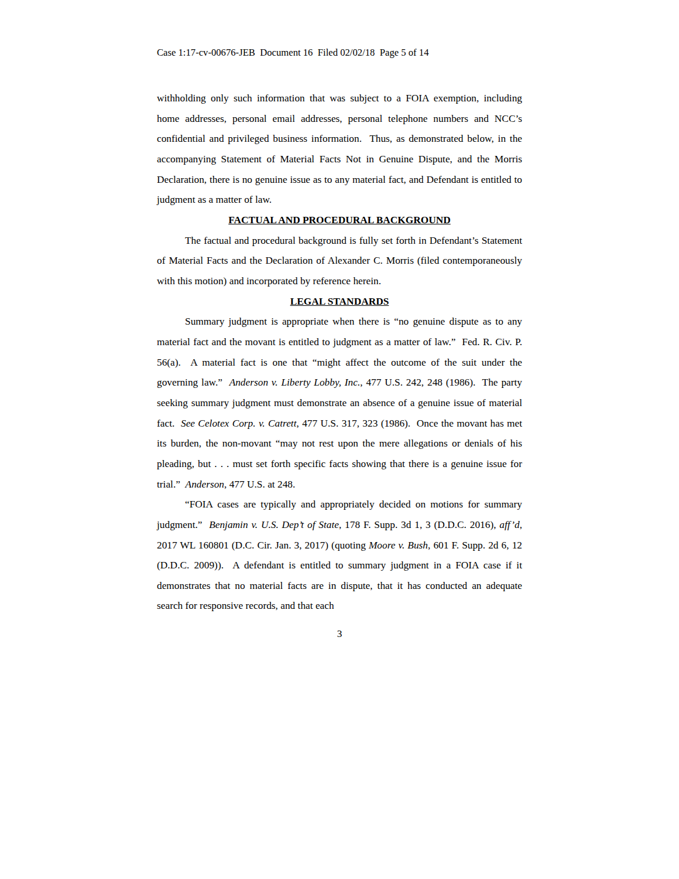Case 1:17-cv-00676-JEB Document 16 Filed 02/02/18 Page 5 of 14
withholding only such information that was subject to a FOIA exemption, including home addresses, personal email addresses, personal telephone numbers and NCC’s confidential and privileged business information. Thus, as demonstrated below, in the accompanying Statement of Material Facts Not in Genuine Dispute, and the Morris Declaration, there is no genuine issue as to any material fact, and Defendant is entitled to judgment as a matter of law.
FACTUAL AND PROCEDURAL BACKGROUND
The factual and procedural background is fully set forth in Defendant’s Statement of Material Facts and the Declaration of Alexander C. Morris (filed contemporaneously with this motion) and incorporated by reference herein.
LEGAL STANDARDS
Summary judgment is appropriate when there is “no genuine dispute as to any material fact and the movant is entitled to judgment as a matter of law.” Fed. R. Civ. P. 56(a). A material fact is one that “might affect the outcome of the suit under the governing law.” Anderson v. Liberty Lobby, Inc., 477 U.S. 242, 248 (1986). The party seeking summary judgment must demonstrate an absence of a genuine issue of material fact. See Celotex Corp. v. Catrett, 477 U.S. 317, 323 (1986). Once the movant has met its burden, the non-movant “may not rest upon the mere allegations or denials of his pleading, but . . . must set forth specific facts showing that there is a genuine issue for trial.” Anderson, 477 U.S. at 248.
“FOIA cases are typically and appropriately decided on motions for summary judgment.” Benjamin v. U.S. Dep’t of State, 178 F. Supp. 3d 1, 3 (D.D.C. 2016), aff’d, 2017 WL 160801 (D.C. Cir. Jan. 3, 2017) (quoting Moore v. Bush, 601 F. Supp. 2d 6, 12 (D.D.C. 2009)). A defendant is entitled to summary judgment in a FOIA case if it demonstrates that no material facts are in dispute, that it has conducted an adequate search for responsive records, and that each
3